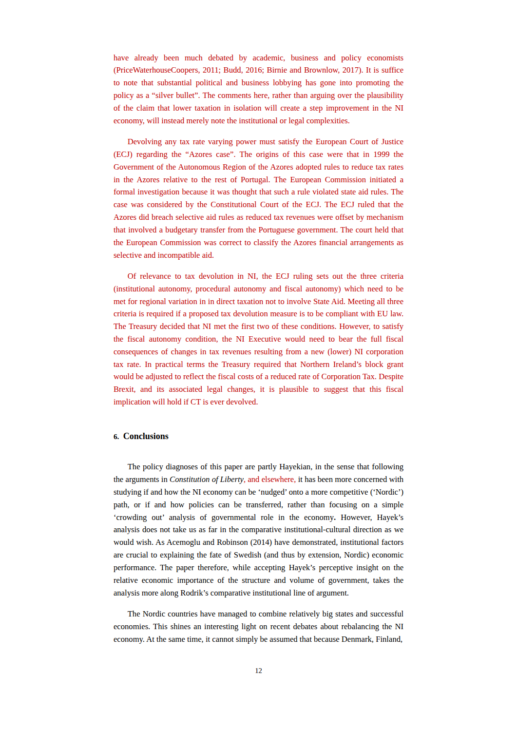have already been much debated by academic, business and policy economists (PriceWaterhouseCoopers, 2011; Budd, 2016; Birnie and Brownlow, 2017). It is suffice to note that substantial political and business lobbying has gone into promoting the policy as a “silver bullet”. The comments here, rather than arguing over the plausibility of the claim that lower taxation in isolation will create a step improvement in the NI economy, will instead merely note the institutional or legal complexities.
Devolving any tax rate varying power must satisfy the European Court of Justice (ECJ) regarding the “Azores case”. The origins of this case were that in 1999 the Government of the Autonomous Region of the Azores adopted rules to reduce tax rates in the Azores relative to the rest of Portugal. The European Commission initiated a formal investigation because it was thought that such a rule violated state aid rules. The case was considered by the Constitutional Court of the ECJ. The ECJ ruled that the Azores did breach selective aid rules as reduced tax revenues were offset by mechanism that involved a budgetary transfer from the Portuguese government. The court held that the European Commission was correct to classify the Azores financial arrangements as selective and incompatible aid.
Of relevance to tax devolution in NI, the ECJ ruling sets out the three criteria (institutional autonomy, procedural autonomy and fiscal autonomy) which need to be met for regional variation in in direct taxation not to involve State Aid. Meeting all three criteria is required if a proposed tax devolution measure is to be compliant with EU law. The Treasury decided that NI met the first two of these conditions. However, to satisfy the fiscal autonomy condition, the NI Executive would need to bear the full fiscal consequences of changes in tax revenues resulting from a new (lower) NI corporation tax rate. In practical terms the Treasury required that Northern Ireland’s block grant would be adjusted to reflect the fiscal costs of a reduced rate of Corporation Tax. Despite Brexit, and its associated legal changes, it is plausible to suggest that this fiscal implication will hold if CT is ever devolved.
6. Conclusions
The policy diagnoses of this paper are partly Hayekian, in the sense that following the arguments in Constitution of Liberty, and elsewhere, it has been more concerned with studying if and how the NI economy can be ‘nudged’ onto a more competitive (‘Nordic’) path, or if and how policies can be transferred, rather than focusing on a simple ‘crowding out’ analysis of governmental role in the economy. However, Hayek’s analysis does not take us as far in the comparative institutional-cultural direction as we would wish. As Acemoglu and Robinson (2014) have demonstrated, institutional factors are crucial to explaining the fate of Swedish (and thus by extension, Nordic) economic performance. The paper therefore, while accepting Hayek’s perceptive insight on the relative economic importance of the structure and volume of government, takes the analysis more along Rodrik’s comparative institutional line of argument.
The Nordic countries have managed to combine relatively big states and successful economies. This shines an interesting light on recent debates about rebalancing the NI economy. At the same time, it cannot simply be assumed that because Denmark, Finland,
12